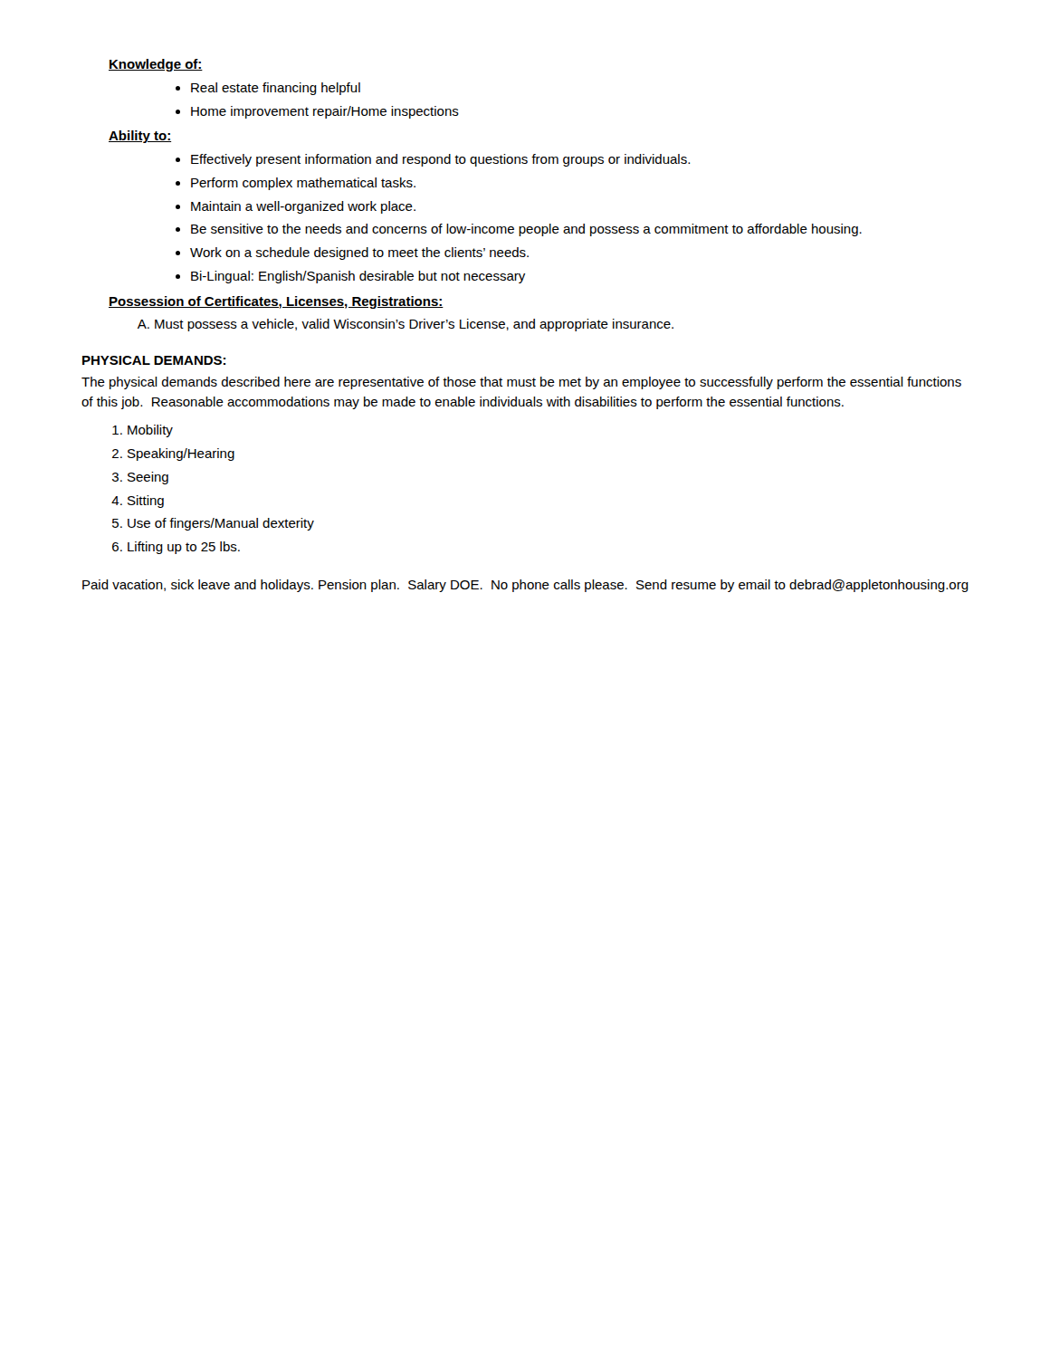Knowledge of:
Real estate financing helpful
Home improvement repair/Home inspections
Ability to:
Effectively present information and respond to questions from groups or individuals.
Perform complex mathematical tasks.
Maintain a well-organized work place.
Be sensitive to the needs and concerns of low-income people and possess a commitment to affordable housing.
Work on a schedule designed to meet the clients’ needs.
Bi-Lingual: English/Spanish desirable but not necessary
Possession of Certificates, Licenses, Registrations:
Must possess a vehicle, valid Wisconsin’s Driver’s License, and appropriate insurance.
PHYSICAL DEMANDS:
The physical demands described here are representative of those that must be met by an employee to successfully perform the essential functions of this job. Reasonable accommodations may be made to enable individuals with disabilities to perform the essential functions.
Mobility
Speaking/Hearing
Seeing
Sitting
Use of fingers/Manual dexterity
Lifting up to 25 lbs.
Paid vacation, sick leave and holidays. Pension plan. Salary DOE. No phone calls please. Send resume by email to debrad@appletonhousing.org